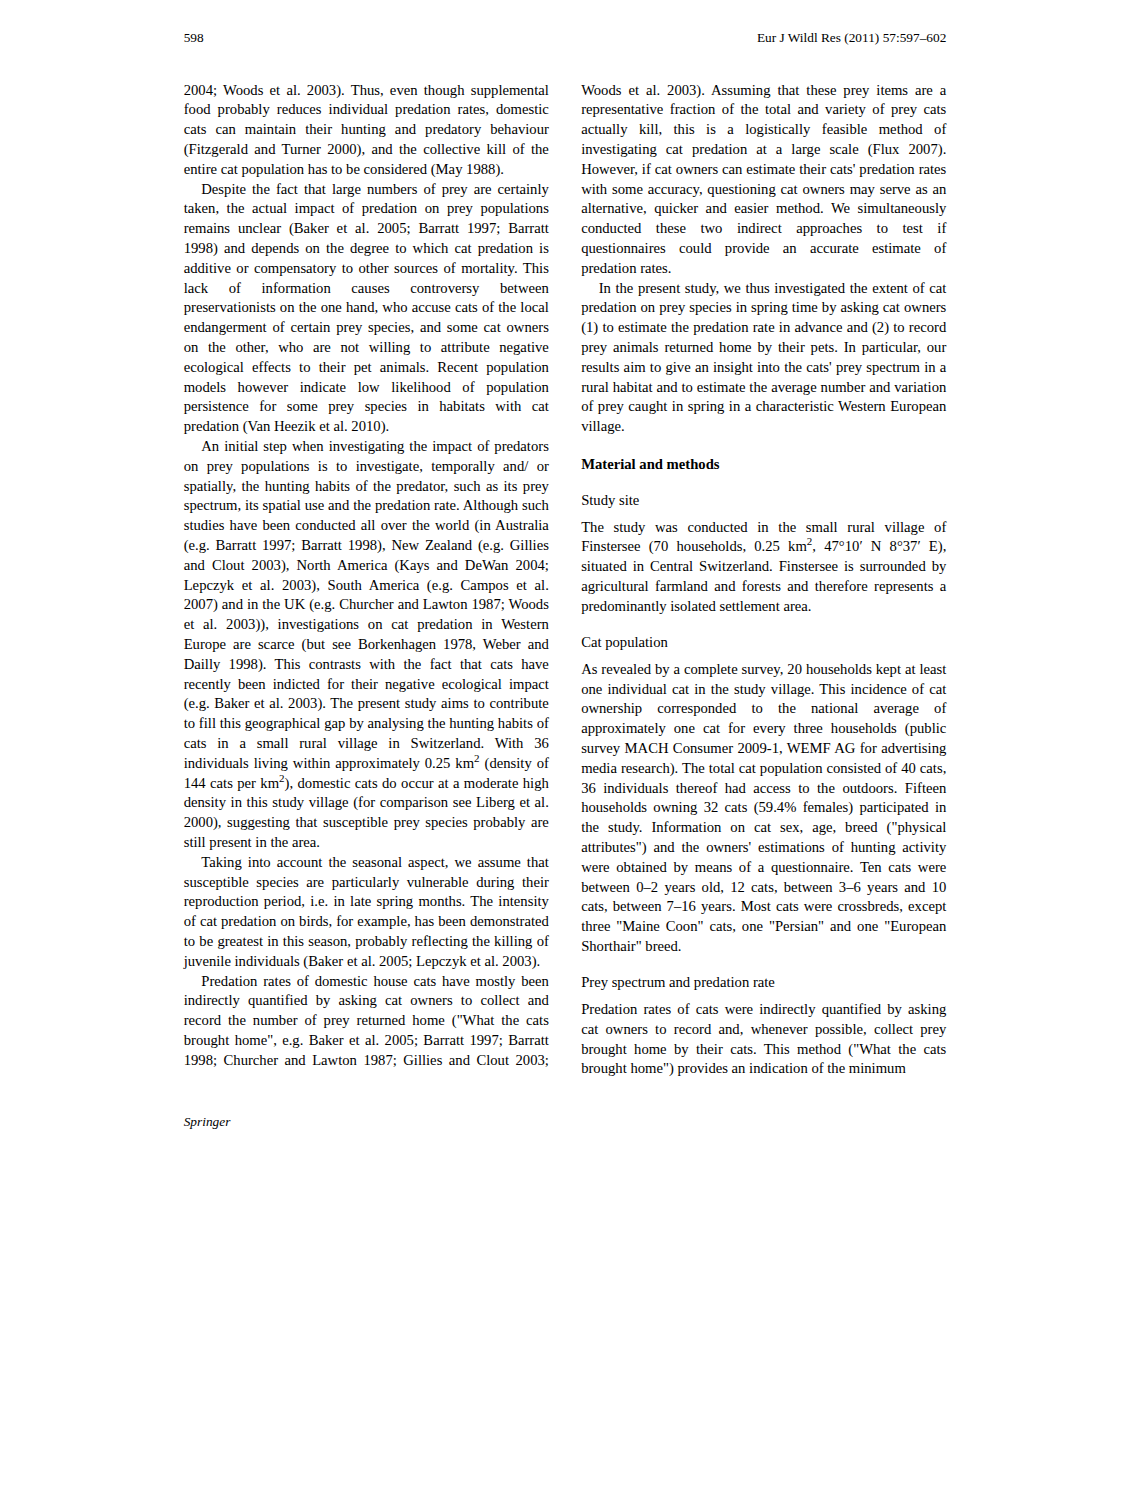598 Eur J Wildl Res (2011) 57:597–602
2004; Woods et al. 2003). Thus, even though supplemental food probably reduces individual predation rates, domestic cats can maintain their hunting and predatory behaviour (Fitzgerald and Turner 2000), and the collective kill of the entire cat population has to be considered (May 1988).
Despite the fact that large numbers of prey are certainly taken, the actual impact of predation on prey populations remains unclear (Baker et al. 2005; Barratt 1997; Barratt 1998) and depends on the degree to which cat predation is additive or compensatory to other sources of mortality. This lack of information causes controversy between preservationists on the one hand, who accuse cats of the local endangerment of certain prey species, and some cat owners on the other, who are not willing to attribute negative ecological effects to their pet animals. Recent population models however indicate low likelihood of population persistence for some prey species in habitats with cat predation (Van Heezik et al. 2010).
An initial step when investigating the impact of predators on prey populations is to investigate, temporally and/ or spatially, the hunting habits of the predator, such as its prey spectrum, its spatial use and the predation rate. Although such studies have been conducted all over the world (in Australia (e.g. Barratt 1997; Barratt 1998), New Zealand (e.g. Gillies and Clout 2003), North America (Kays and DeWan 2004; Lepczyk et al. 2003), South America (e.g. Campos et al. 2007) and in the UK (e.g. Churcher and Lawton 1987; Woods et al. 2003)), investigations on cat predation in Western Europe are scarce (but see Borkenhagen 1978, Weber and Dailly 1998). This contrasts with the fact that cats have recently been indicted for their negative ecological impact (e.g. Baker et al. 2003). The present study aims to contribute to fill this geographical gap by analysing the hunting habits of cats in a small rural village in Switzerland. With 36 individuals living within approximately 0.25 km2 (density of 144 cats per km2), domestic cats do occur at a moderate high density in this study village (for comparison see Liberg et al. 2000), suggesting that susceptible prey species probably are still present in the area.
Taking into account the seasonal aspect, we assume that susceptible species are particularly vulnerable during their reproduction period, i.e. in late spring months. The intensity of cat predation on birds, for example, has been demonstrated to be greatest in this season, probably reflecting the killing of juvenile individuals (Baker et al. 2005; Lepczyk et al. 2003).
Predation rates of domestic house cats have mostly been indirectly quantified by asking cat owners to collect and record the number of prey returned home ("What the cats brought home", e.g. Baker et al. 2005; Barratt 1997; Barratt 1998; Churcher and Lawton 1987; Gillies and Clout 2003; Woods et al. 2003). Assuming that these prey items are a representative fraction of the total and variety of prey cats actually kill, this is a logistically feasible method of investigating cat predation at a large scale (Flux 2007). However, if cat owners can estimate their cats' predation rates with some accuracy, questioning cat owners may serve as an alternative, quicker and easier method. We simultaneously conducted these two indirect approaches to test if questionnaires could provide an accurate estimate of predation rates.
In the present study, we thus investigated the extent of cat predation on prey species in spring time by asking cat owners (1) to estimate the predation rate in advance and (2) to record prey animals returned home by their pets. In particular, our results aim to give an insight into the cats' prey spectrum in a rural habitat and to estimate the average number and variation of prey caught in spring in a characteristic Western European village.
Material and methods
Study site
The study was conducted in the small rural village of Finstersee (70 households, 0.25 km2, 47°10′ N 8°37′ E), situated in Central Switzerland. Finstersee is surrounded by agricultural farmland and forests and therefore represents a predominantly isolated settlement area.
Cat population
As revealed by a complete survey, 20 households kept at least one individual cat in the study village. This incidence of cat ownership corresponded to the national average of approximately one cat for every three households (public survey MACH Consumer 2009-1, WEMF AG for advertising media research). The total cat population consisted of 40 cats, 36 individuals thereof had access to the outdoors. Fifteen households owning 32 cats (59.4% females) participated in the study. Information on cat sex, age, breed ("physical attributes") and the owners' estimations of hunting activity were obtained by means of a questionnaire. Ten cats were between 0–2 years old, 12 cats, between 3–6 years and 10 cats, between 7–16 years. Most cats were crossbreds, except three "Maine Coon" cats, one "Persian" and one "European Shorthair" breed.
Prey spectrum and predation rate
Predation rates of cats were indirectly quantified by asking cat owners to record and, whenever possible, collect prey brought home by their cats. This method ("What the cats brought home") provides an indication of the minimum
Springer